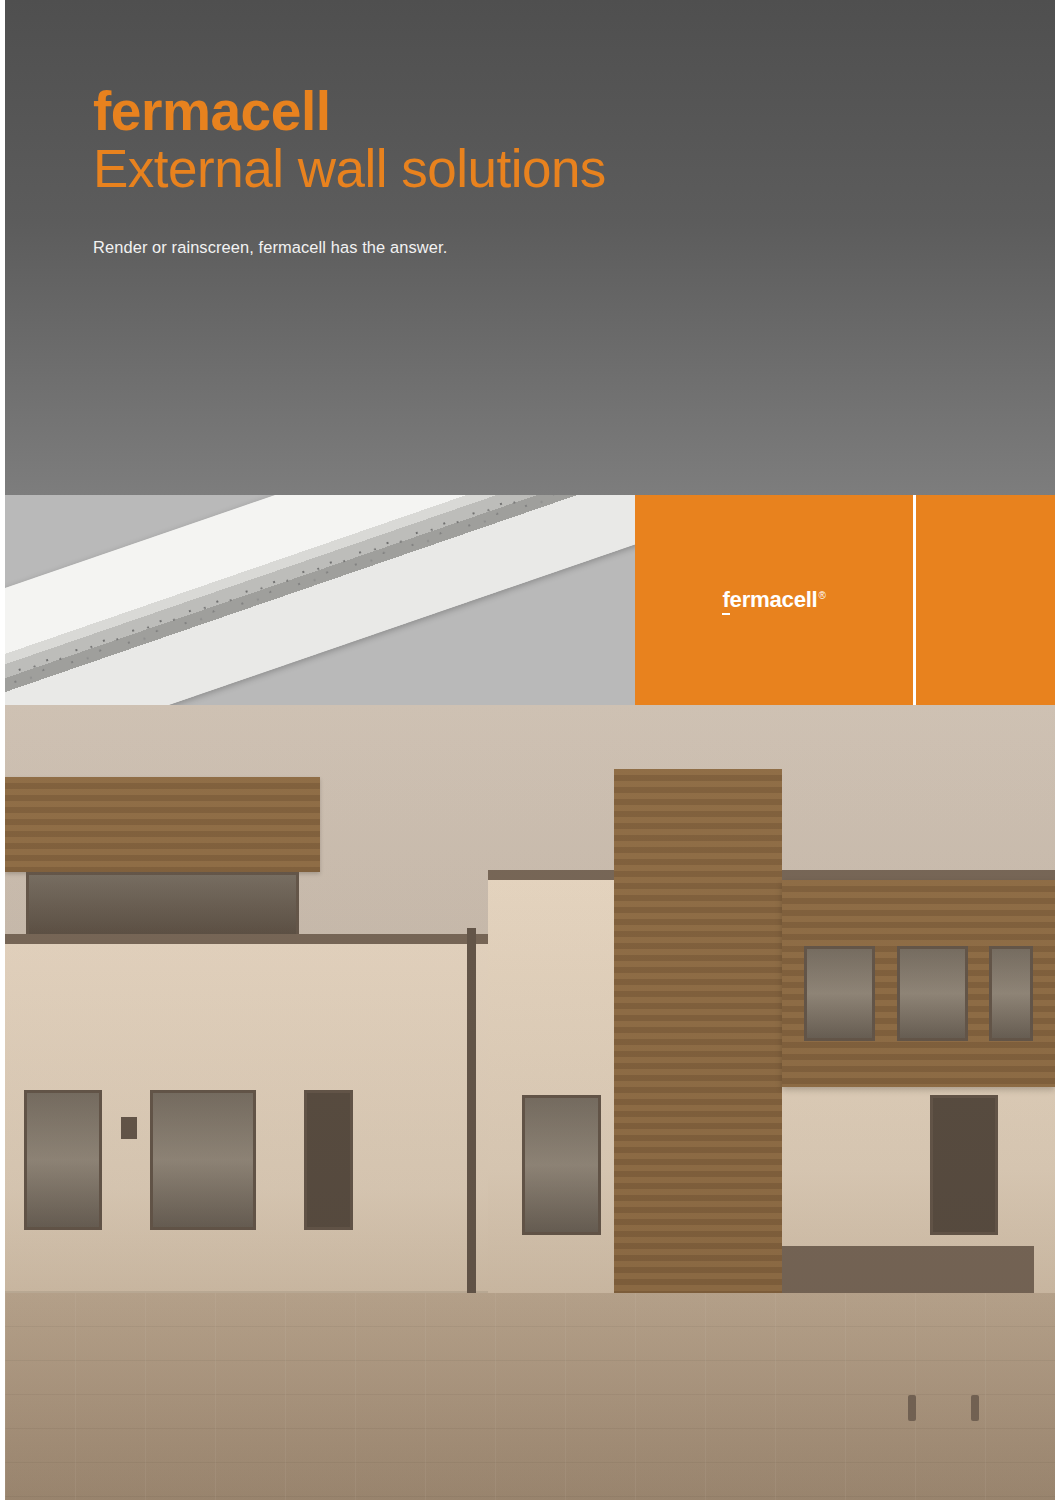fermacell
External wall solutions
Render or rainscreen, fermacell has the answer.
fermacell®